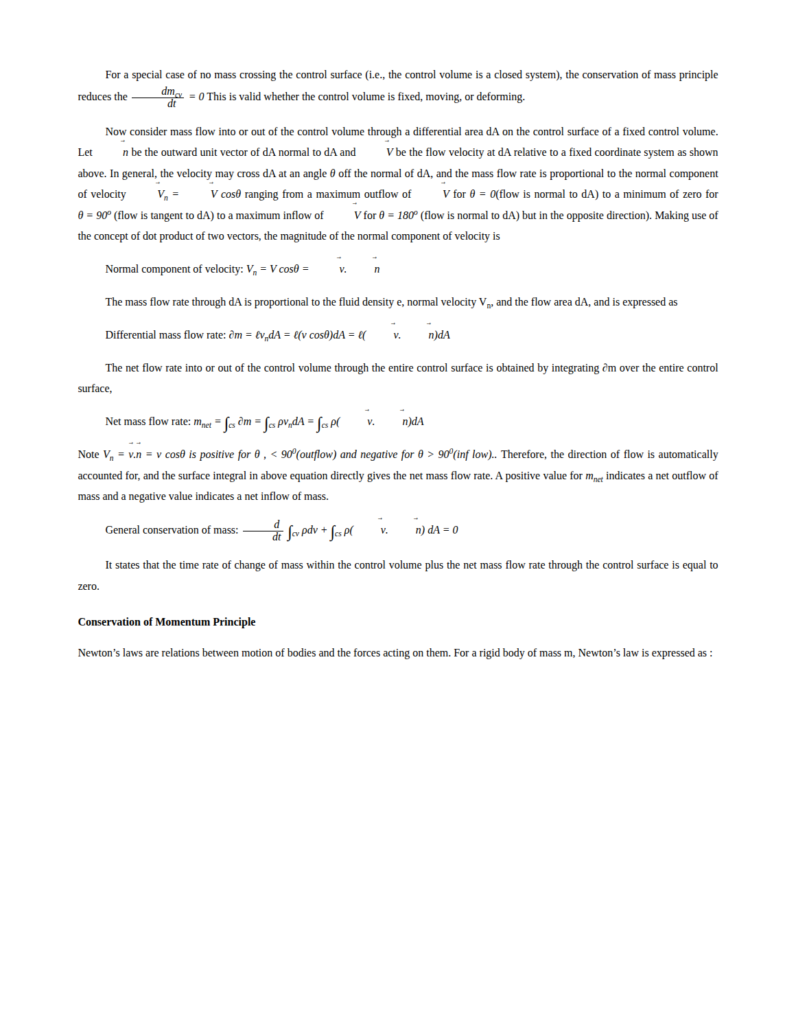For a special case of no mass crossing the control surface (i.e., the control volume is a closed system), the conservation of mass principle reduces the dmcv dt = 0 This is valid whether the control volume is fixed, moving, or deforming.
Now consider mass flow into or out of the control volume through a differential area dA on the control surface of a fixed control volume. Let n be the outward unit vector of dA normal to dA and V be the flow velocity at dA relative to a fixed coordinate system as shown above. In general, the velocity may cross dA at an angle θ off the normal of dA, and the mass flow rate is proportional to the normal component of velocity Vn = V cosθ ranging from a maximum outflow of V for θ = 0(flow is normal to dA) to a minimum of zero for θ = 90o (flow is tangent to dA) to a maximum inflow of V for θ = 180o (flow is normal to dA) but in the opposite direction). Making use of the concept of dot product of two vectors, the magnitude of the normal component of velocity is
Normal component of velocity: Vn = V cosθ = v.n
The mass flow rate through dA is proportional to the fluid density e, normal velocity Vn, and the flow area dA, and is expressed as
Differential mass flow rate: ∂m = ℓvndA = ℓ(v cosθ)dA = ℓ(v.n)dA
The net flow rate into or out of the control volume through the entire control surface is obtained by integrating ∂m over the entire control surface,
Net mass flow rate: mnet = ∫cs ∂m = ∫cs ρvndA = ∫cs ρ(v.n)dA
Note Vn = v.n = v cosθ is positive for θ , < 900(outflow) and negative for θ > 900(inf low).. Therefore, the direction of flow is automatically accounted for, and the surface integral in above equation directly gives the net mass flow rate. A positive value for mnet indicates a net outflow of mass and a negative value indicates a net inflow of mass.
General conservation of mass: ddt ∫cv ρdv + ∫cs ρ(v.n) dA = 0
It states that the time rate of change of mass within the control volume plus the net mass flow rate through the control surface is equal to zero.
Conservation of Momentum Principle
Newton’s laws are relations between motion of bodies and the forces acting on them. For a rigid body of mass m, Newton’s law is expressed as :